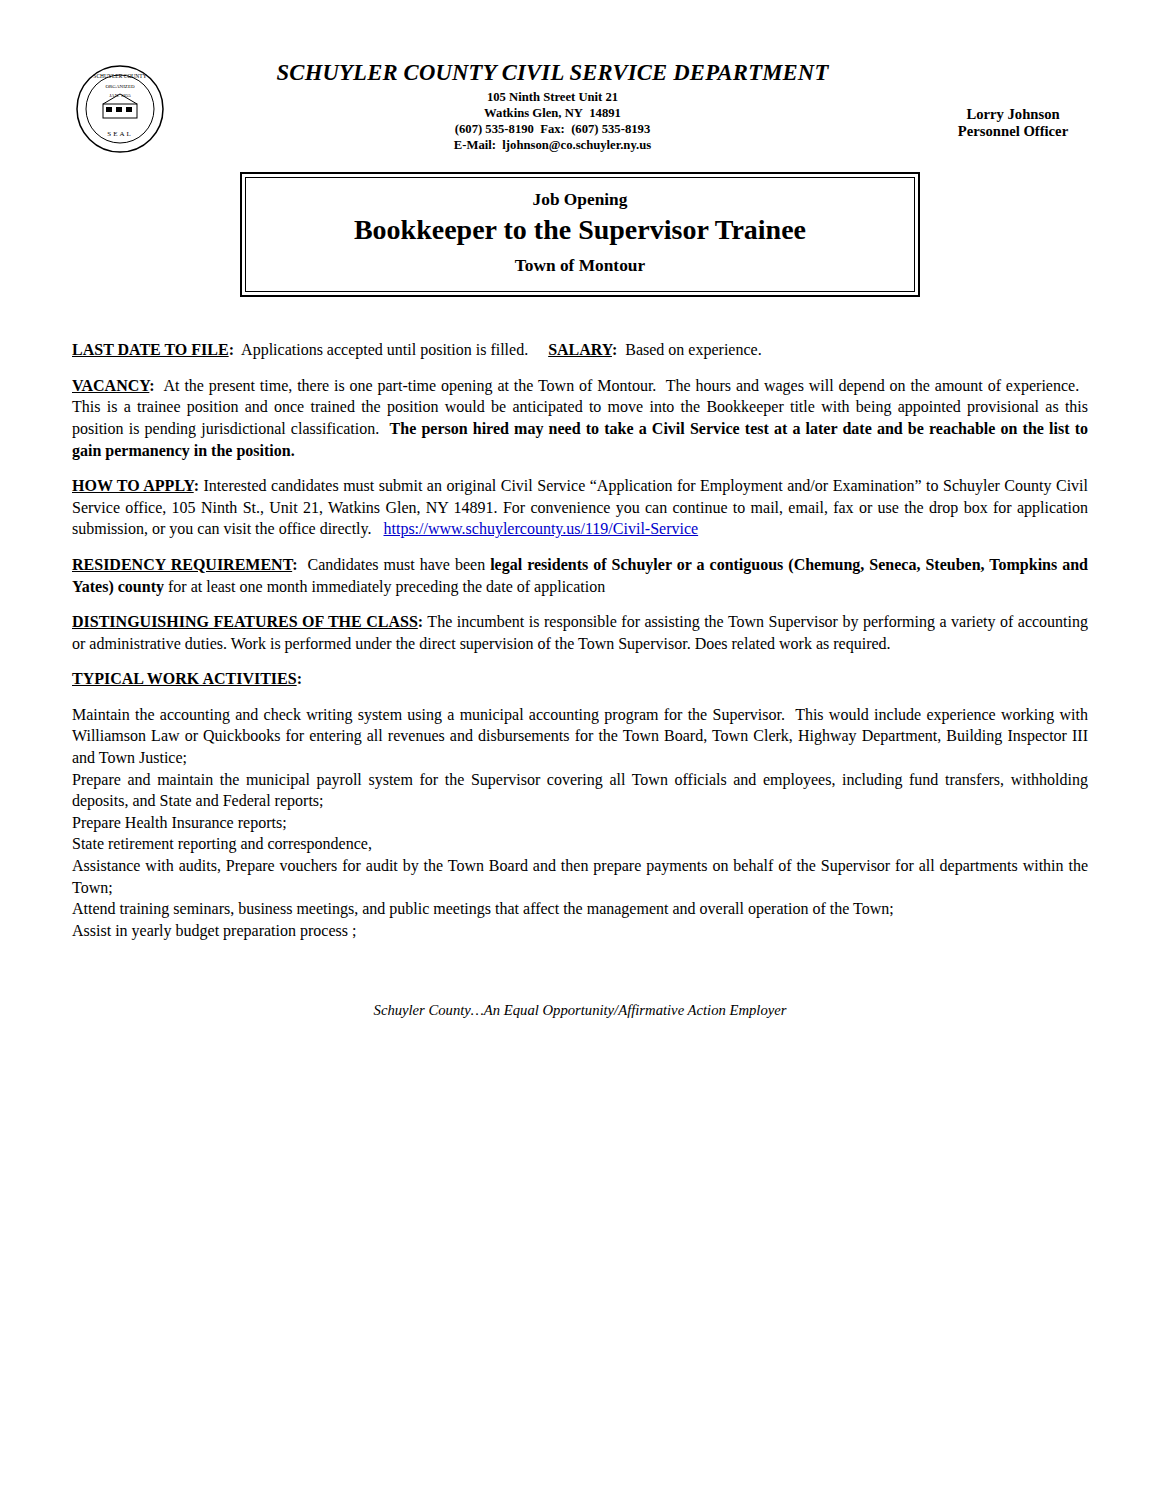SCHUYLER COUNTY ORGANIZED JAN. 1855 SEAL
SCHUYLER COUNTY CIVIL SERVICE DEPARTMENT
105 Ninth Street Unit 21
Watkins Glen, NY 14891
(607) 535-8190 Fax: (607) 535-8193
E-Mail: ljohnson@co.schuyler.ny.us
Lorry Johnson
Personnel Officer
Job Opening
Bookkeeper to the Supervisor Trainee
Town of Montour
LAST DATE TO FILE: Applications accepted until position is filled. SALARY: Based on experience.
VACANCY: At the present time, there is one part-time opening at the Town of Montour. The hours and wages will depend on the amount of experience. This is a trainee position and once trained the position would be anticipated to move into the Bookkeeper title with being appointed provisional as this position is pending jurisdictional classification. The person hired may need to take a Civil Service test at a later date and be reachable on the list to gain permanency in the position.
HOW TO APPLY: Interested candidates must submit an original Civil Service “Application for Employment and/or Examination” to Schuyler County Civil Service office, 105 Ninth St., Unit 21, Watkins Glen, NY 14891. For convenience you can continue to mail, email, fax or use the drop box for application submission, or you can visit the office directly. https://www.schuylercounty.us/119/Civil-Service
RESIDENCY REQUIREMENT: Candidates must have been legal residents of Schuyler or a contiguous (Chemung, Seneca, Steuben, Tompkins and Yates) county for at least one month immediately preceding the date of application
DISTINGUISHING FEATURES OF THE CLASS: The incumbent is responsible for assisting the Town Supervisor by performing a variety of accounting or administrative duties. Work is performed under the direct supervision of the Town Supervisor. Does related work as required.
TYPICAL WORK ACTIVITIES:
Maintain the accounting and check writing system using a municipal accounting program for the Supervisor. This would include experience working with Williamson Law or Quickbooks for entering all revenues and disbursements for the Town Board, Town Clerk, Highway Department, Building Inspector III and Town Justice;
Prepare and maintain the municipal payroll system for the Supervisor covering all Town officials and employees, including fund transfers, withholding deposits, and State and Federal reports;
Prepare Health Insurance reports;
State retirement reporting and correspondence,
Assistance with audits, Prepare vouchers for audit by the Town Board and then prepare payments on behalf of the Supervisor for all departments within the Town;
Attend training seminars, business meetings, and public meetings that affect the management and overall operation of the Town;
Assist in yearly budget preparation process ;
Schuyler County…An Equal Opportunity/Affirmative Action Employer